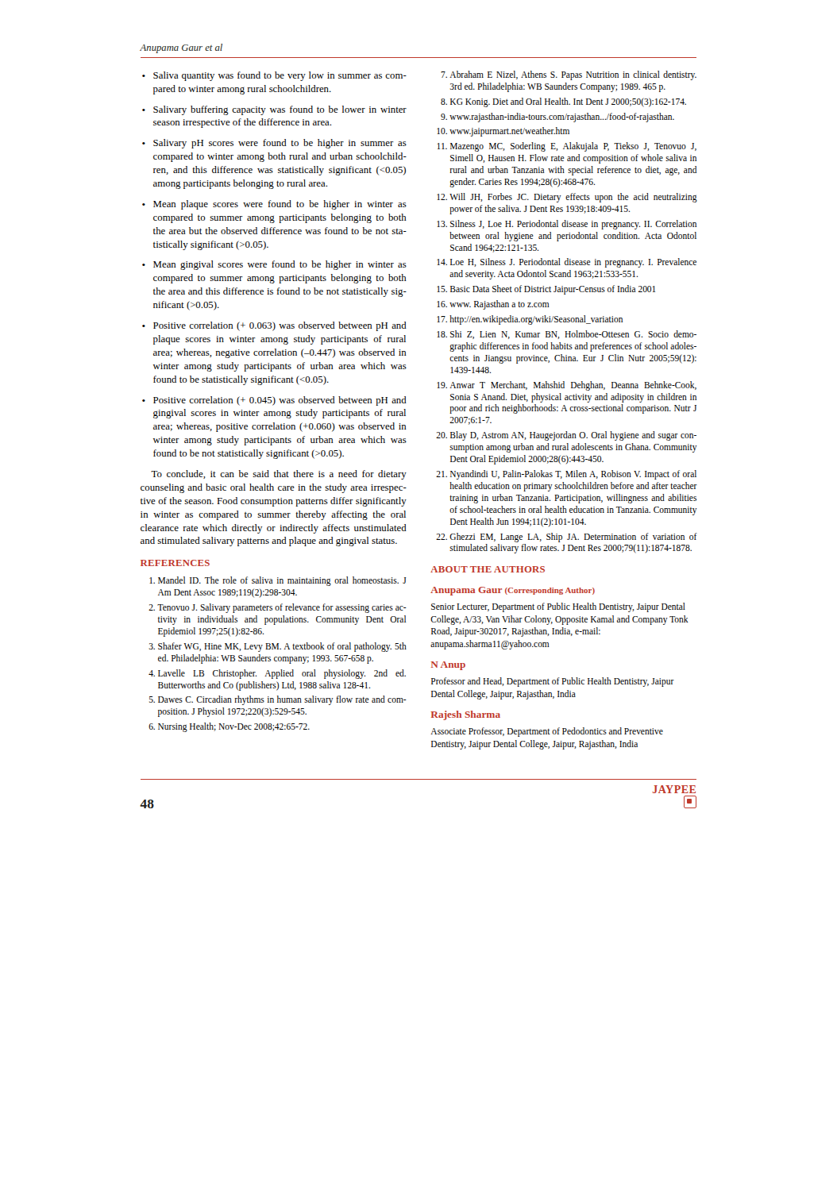Anupama Gaur et al
Saliva quantity was found to be very low in summer as compared to winter among rural schoolchildren.
Salivary buffering capacity was found to be lower in winter season irrespective of the difference in area.
Salivary pH scores were found to be higher in summer as compared to winter among both rural and urban schoolchildren, and this difference was statistically significant (<0.05) among participants belonging to rural area.
Mean plaque scores were found to be higher in winter as compared to summer among participants belonging to both the area but the observed difference was found to be not statistically significant (>0.05).
Mean gingival scores were found to be higher in winter as compared to summer among participants belonging to both the area and this difference is found to be not statistically significant (>0.05).
Positive correlation (+ 0.063) was observed between pH and plaque scores in winter among study participants of rural area; whereas, negative correlation (–0.447) was observed in winter among study participants of urban area which was found to be statistically significant (<0.05).
Positive correlation (+ 0.045) was observed between pH and gingival scores in winter among study participants of rural area; whereas, positive correlation (+0.060) was observed in winter among study participants of urban area which was found to be not statistically significant (>0.05).
To conclude, it can be said that there is a need for dietary counseling and basic oral health care in the study area irrespective of the season. Food consumption patterns differ significantly in winter as compared to summer thereby affecting the oral clearance rate which directly or indirectly affects unstimulated and stimulated salivary patterns and plaque and gingival status.
REFERENCES
Mandel ID. The role of saliva in maintaining oral homeostasis. J Am Dent Assoc 1989;119(2):298-304.
Tenovuo J. Salivary parameters of relevance for assessing caries activity in individuals and populations. Community Dent Oral Epidemiol 1997;25(1):82-86.
Shafer WG, Hine MK, Levy BM. A textbook of oral pathology. 5th ed. Philadelphia: WB Saunders company; 1993. 567-658 p.
Lavelle LB Christopher. Applied oral physiology. 2nd ed. Butterworths and Co (publishers) Ltd, 1988 saliva 128-41.
Dawes C. Circadian rhythms in human salivary flow rate and composition. J Physiol 1972;220(3):529-545.
Nursing Health; Nov-Dec 2008;42:65-72.
Abraham E Nizel, Athens S. Papas Nutrition in clinical dentistry. 3rd ed. Philadelphia: WB Saunders Company; 1989. 465 p.
KG Konig. Diet and Oral Health. Int Dent J 2000;50(3):162-174.
www.rajasthan-india-tours.com/rajasthan.../food-of-rajasthan.
www.jaipurmart.net/weather.htm
Mazengo MC, Soderling E, Alakujala P, Tiekso J, Tenovuo J, Simell O, Hausen H. Flow rate and composition of whole saliva in rural and urban Tanzania with special reference to diet, age, and gender. Caries Res 1994;28(6):468-476.
Will JH, Forbes JC. Dietary effects upon the acid neutralizing power of the saliva. J Dent Res 1939;18:409-415.
Silness J, Loe H. Periodontal disease in pregnancy. II. Correlation between oral hygiene and periodontal condition. Acta Odontol Scand 1964;22:121-135.
Loe H, Silness J. Periodontal disease in pregnancy. I. Prevalence and severity. Acta Odontol Scand 1963;21:533-551.
Basic Data Sheet of District Jaipur-Census of India 2001
www. Rajasthan a to z.com
http://en.wikipedia.org/wiki/Seasonal_variation
Shi Z, Lien N, Kumar BN, Holmboe-Ottesen G. Socio demographic differences in food habits and preferences of school adolescents in Jiangsu province, China. Eur J Clin Nutr 2005;59(12): 1439-1448.
Anwar T Merchant, Mahshid Dehghan, Deanna Behnke-Cook, Sonia S Anand. Diet, physical activity and adiposity in children in poor and rich neighborhoods: A cross-sectional comparison. Nutr J 2007;6:1-7.
Blay D, Astrom AN, Haugejordan O. Oral hygiene and sugar consumption among urban and rural adolescents in Ghana. Community Dent Oral Epidemiol 2000;28(6):443-450.
Nyandindi U, Palin-Palokas T, Milen A, Robison V. Impact of oral health education on primary schoolchildren before and after teacher training in urban Tanzania. Participation, willingness and abilities of school-teachers in oral health education in Tanzania. Community Dent Health Jun 1994;11(2):101-104.
Ghezzi EM, Lange LA, Ship JA. Determination of variation of stimulated salivary flow rates. J Dent Res 2000;79(11):1874-1878.
ABOUT THE AUTHORS
Anupama Gaur (Corresponding Author)
Senior Lecturer, Department of Public Health Dentistry, Jaipur Dental College, A/33, Van Vihar Colony, Opposite Kamal and Company Tonk Road, Jaipur-302017, Rajasthan, India, e-mail: anupama.sharma11@yahoo.com
N Anup
Professor and Head, Department of Public Health Dentistry, Jaipur Dental College, Jaipur, Rajasthan, India
Rajesh Sharma
Associate Professor, Department of Pedodontics and Preventive Dentistry, Jaipur Dental College, Jaipur, Rajasthan, India
48
JAYPEE